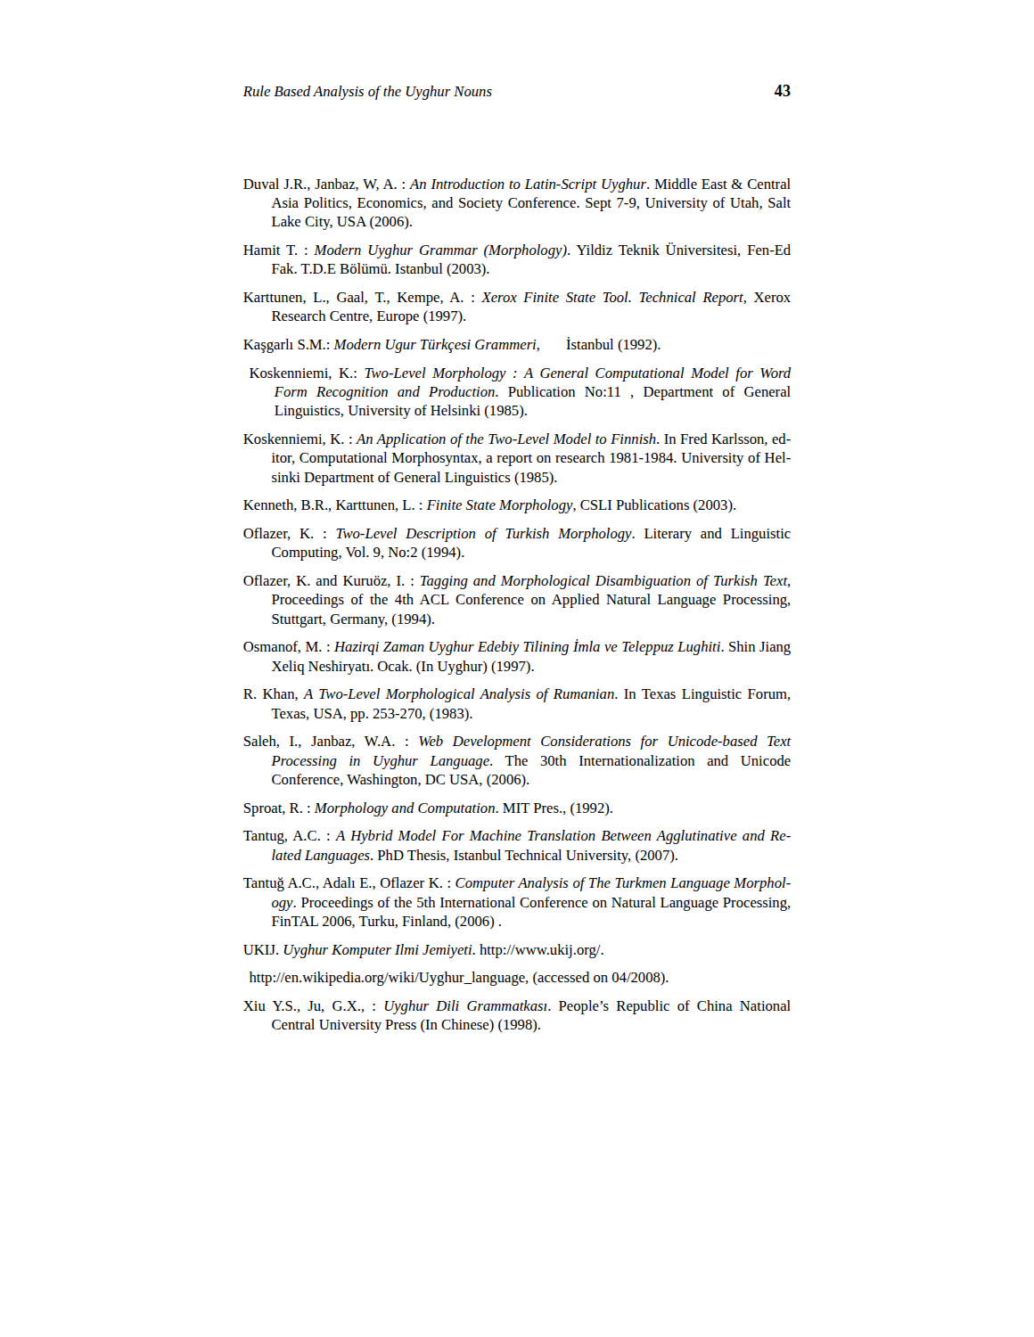Rule Based Analysis of the Uyghur Nouns 43
Duval J.R., Janbaz, W, A. : An Introduction to Latin-Script Uyghur. Middle East & Central Asia Politics, Economics, and Society Conference. Sept 7-9, University of Utah, Salt Lake City, USA (2006).
Hamit T. : Modern Uyghur Grammar (Morphology). Yildiz Teknik Üniversitesi, Fen-Ed Fak. T.D.E Bölümü. Istanbul (2003).
Karttunen, L., Gaal, T., Kempe, A. : Xerox Finite State Tool. Technical Report, Xerox Research Centre, Europe (1997).
Kaşgarlı S.M.: Modern Ugur Türkçesi Grammeri, İstanbul (1992).
Koskenniemi, K.: Two-Level Morphology : A General Computational Model for Word Form Recognition and Production. Publication No:11 , Department of General Linguistics, University of Helsinki (1985).
Koskenniemi, K. : An Application of the Two-Level Model to Finnish. In Fred Karlsson, editor, Computational Morphosyntax, a report on research 1981-1984. University of Hel­sinki Department of General Linguistics (1985).
Kenneth, B.R., Karttunen, L. : Finite State Morphology, CSLI Publications (2003).
Oflazer, K. : Two-Level Description of Turkish Morphology. Literary and Linguistic Computing, Vol. 9, No:2 (1994).
Oflazer, K. and Kuruöz, I. : Tagging and Morphological Disambiguation of Turkish Text, Proceedings of the 4th ACL Conference on Applied Natural Language Processing, Stutt­gart, Germany, (1994).
Osmanof, M. : Hazirqi Zaman Uyghur Edebiy Tilining İmla ve Teleppuz Lughiti. Shin Jiang Xeliq Neshiryatı. Ocak. (In Uyghur) (1997).
R. Khan, A Two-Level Morphological Analysis of Rumanian. In Texas Linguistic Forum, Texas, USA, pp. 253-270, (1983).
Saleh, I., Janbaz, W.A. : Web Development Considerations for Unicode-based Text Processing in Uyghur Language. The 30th Internationalization and Unicode Conference, Washington, DC USA, (2006).
Sproat, R. : Morphology and Computation. MIT Pres., (1992).
Tantug, A.C. : A Hybrid Model For Machine Translation Between Agglutinative and Re­lated Languages. PhD Thesis, Istanbul Technical University, (2007).
Tantuğ A.C., Adalı E., Oflazer K. : Computer Analysis of The Turkmen Language Mor­phology. Proceedings of the 5th International Conference on Natural Language Processing, FinTAL 2006, Turku, Finland, (2006) .
UKIJ. Uyghur Komputer Ilmi Jemiyeti. http://www.ukij.org/.
http://en.wikipedia.org/wiki/Uyghur_language, (accessed on 04/2008).
Xiu Y.S., Ju, G.X., : Uyghur Dili Grammatkası. People’s Republic of China National Central University Press (In Chinese) (1998).